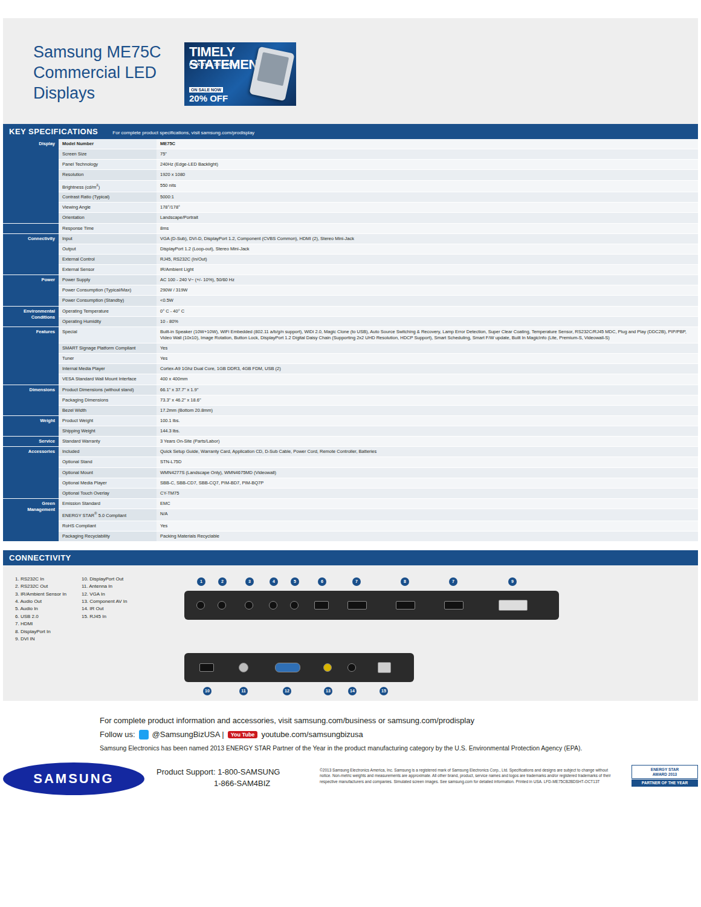Samsung ME75C
Commercial LED
Displays
TIMELY
STATEMENTS
FOR THE SEASON.
ON SALE NOW
20% OFF
KEY SPECIFICATIONS For complete product specifications, visit samsung.com/prodisplay
| Display | Model Number | ME75C |
| Screen Size | 75" |
| Panel Technology | 240Hz (Edge-LED Backlight) |
| Resolution | 1920 x 1080 |
| Brightness (cd/m 2 ) | 550 nits |
| Contrast Ratio (Typical) | 5000:1 |
| Viewing Angle | 178°/178° |
| Orientation | Landscape/Portrait |
| | Response Time | 8ms |
| Connectivity | Input | VGA (D-Sub), DVI-D, DisplayPort 1.2, Component (CVBS Common), HDMI (2), Stereo Mini-Jack |
| Output | DisplayPort 1.2 (Loop-out), Stereo Mini-Jack |
| External Control | RJ45, RS232C (In/Out) |
| External Sensor | IR/Ambient Light |
| Power | Power Supply | AC 100 - 240 V~ (+/- 10%), 50/60 Hz |
| Power Consumption (Typical/Max) | 290W / 319W |
| Power Consumption (Standby) | <0.5W |
| Environmental Conditions | Operating Temperature | 0° C - 40° C |
| Operating Humidity | 10 - 80% |
| Features | Special | Built-in Speaker (10W+10W), WiFi Embedded (802.11 a/b/g/n support), WiDi 2.0, Magic Clone (to USB), Auto Source Switching & Recovery, Lamp Error Detection, Super Clear Coating, Temperature Sensor, RS232C/RJ45 MDC, Plug and Play (DDC2B), PIP/PBP, Video Wall (10x10), Image Rotation, Button Lock, DisplayPort 1.2 Digital Daisy Chain (Supporting 2x2 UHD Resolution, HDCP Support), Smart Scheduling, Smart F/W update, Built In MagicInfo (Lite, Premium-S, Videowall-S) |
| SMART Signage Platform Compliant | Yes |
| Tuner | Yes |
| Internal Media Player | Cortex-A9 1Ghz Dual Core, 1GB DDR3, 4GB FDM, USB (2) |
| VESA Standard Wall Mount Interface | 400 x 400mm |
| Dimensions | Product Dimensions (without stand) | 66.1" x 37.7" x 1.9" |
| Packaging Dimensions | 73.3" x 46.2" x 18.6" |
| Bezel Width | 17.2mm (Bottom 20.8mm) |
| Weight | Product Weight | 100.1 lbs. |
| Shipping Weight | 144.3 lbs. |
| Service | Standard Warranty | 3 Years On-Site (Parts/Labor) |
| Accessories | Included | Quick Setup Guide, Warranty Card, Application CD, D-Sub Cable, Power Cord, Remote Controller, Batteries |
| Optional Stand | STN-L75D |
| Optional Mount | WMN4277S (Landscape Only), WMN4675MD (Videowall) |
| Optional Media Player | SBB-C, SBB-CD7, SBB-CQ7, PIM-BD7, PIM-BQ7P |
| Optional Touch Overlay | CY-TM75 |
| Green Management | Emission Standard | EMC |
| ENERGY STAR ® 5.0 Compliant | N/A |
| RoHS Compliant | Yes |
| Packaging Recyclability | Packing Materials Recyclable |
CONNECTIVITY
1. RS232C In
2. RS232C Out
3. IR/Ambient Sensor In
4. Audio Out
5. Audio In
6. USB 2.0
7. HDMI
8. DisplayPort In
9. DVI IN
10. DisplayPort Out
11. Antenna In
12. VGA In
13. Component AV In
14. IR Out
15. RJ45 In
1
2
3
4
5
6
7
8
7
9
10
11
12
13
14
15
For complete product information and accessories, visit samsung.com/business or samsung.com/prodisplay
Follow us: @SamsungBizUSA | You Tube youtube.com/samsungbizusa
Samsung Electronics has been named 2013 ENERGY STAR Partner of the Year in the product manufacturing category by the U.S. Environmental Protection Agency (EPA).
SAMSUNG
Product Support: 1-800-SAMSUNG
1-866-SAM4BIZ
©2013 Samsung Electronics America, Inc. Samsung is a registered mark of Samsung Electronics Corp., Ltd. Specifications and designs are subject to change without notice. Non-metric weights and measurements are approximate. All other brand, product, service names and logos are trademarks and/or registered trademarks of their respective manufacturers and companies. Simulated screen images. See samsung.com for detailed information. Printed in USA. LFD-ME75CB2BDSHT-OCT13T
ENERGY STAR
AWARD 2013
PARTNER OF THE YEAR